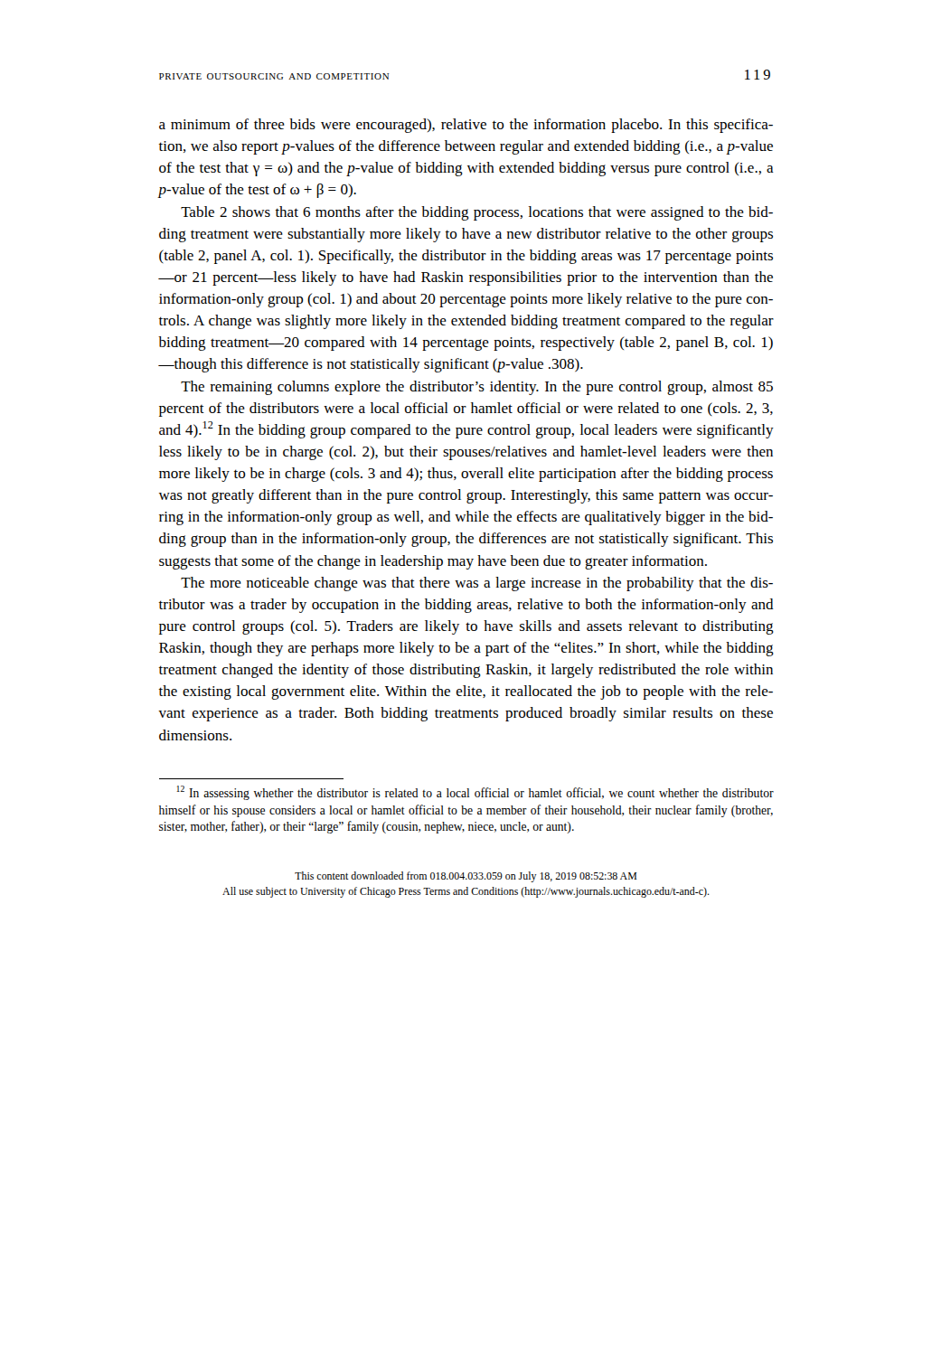private outsourcing and competition 119
a minimum of three bids were encouraged), relative to the information placebo. In this specification, we also report p-values of the difference between regular and extended bidding (i.e., a p-value of the test that γ = ω) and the p-value of bidding with extended bidding versus pure control (i.e., a p-value of the test of ω + β = 0).
Table 2 shows that 6 months after the bidding process, locations that were assigned to the bidding treatment were substantially more likely to have a new distributor relative to the other groups (table 2, panel A, col. 1). Specifically, the distributor in the bidding areas was 17 percentage points—or 21 percent—less likely to have had Raskin responsibilities prior to the intervention than the information-only group (col. 1) and about 20 percentage points more likely relative to the pure controls. A change was slightly more likely in the extended bidding treatment compared to the regular bidding treatment—20 compared with 14 percentage points, respectively (table 2, panel B, col. 1)—though this difference is not statistically significant (p-value .308).
The remaining columns explore the distributor’s identity. In the pure control group, almost 85 percent of the distributors were a local official or hamlet official or were related to one (cols. 2, 3, and 4).12 In the bidding group compared to the pure control group, local leaders were significantly less likely to be in charge (col. 2), but their spouses/relatives and hamlet-level leaders were then more likely to be in charge (cols. 3 and 4); thus, overall elite participation after the bidding process was not greatly different than in the pure control group. Interestingly, this same pattern was occurring in the information-only group as well, and while the effects are qualitatively bigger in the bidding group than in the information-only group, the differences are not statistically significant. This suggests that some of the change in leadership may have been due to greater information.
The more noticeable change was that there was a large increase in the probability that the distributor was a trader by occupation in the bidding areas, relative to both the information-only and pure control groups (col. 5). Traders are likely to have skills and assets relevant to distributing Raskin, though they are perhaps more likely to be a part of the “elites.” In short, while the bidding treatment changed the identity of those distributing Raskin, it largely redistributed the role within the existing local government elite. Within the elite, it reallocated the job to people with the relevant experience as a trader. Both bidding treatments produced broadly similar results on these dimensions.
12 In assessing whether the distributor is related to a local official or hamlet official, we count whether the distributor himself or his spouse considers a local or hamlet official to be a member of their household, their nuclear family (brother, sister, mother, father), or their “large” family (cousin, nephew, niece, uncle, or aunt).
This content downloaded from 018.004.033.059 on July 18, 2019 08:52:38 AM
All use subject to University of Chicago Press Terms and Conditions (http://www.journals.uchicago.edu/t-and-c).